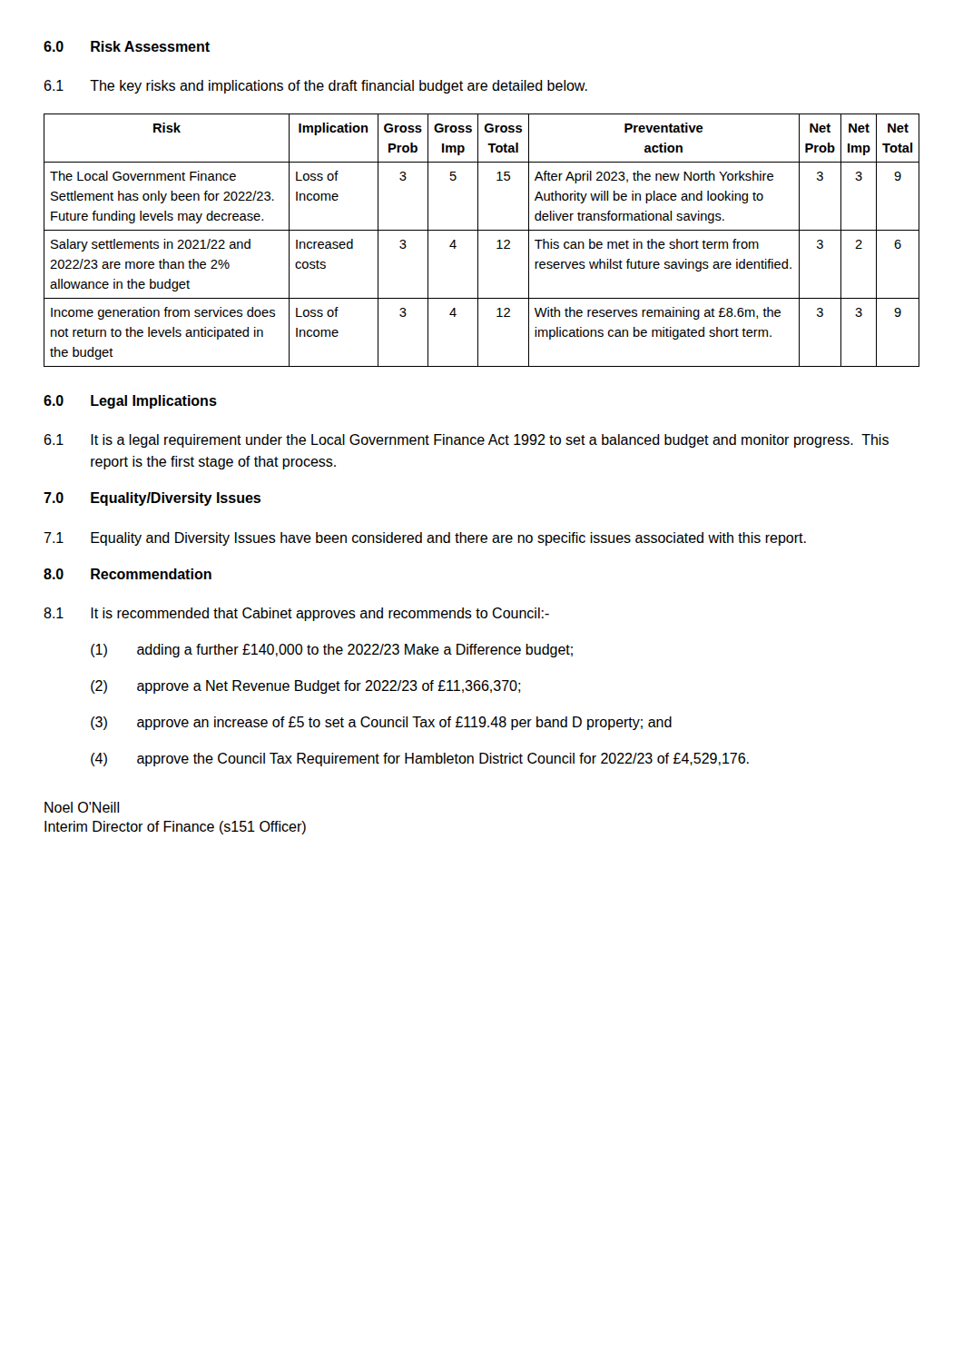6.0 Risk Assessment
6.1 The key risks and implications of the draft financial budget are detailed below.
| Risk | Implication | Gross Prob | Gross Imp | Gross Total | Preventative action | Net Prob | Net Imp | Net Total |
| --- | --- | --- | --- | --- | --- | --- | --- | --- |
| The Local Government Finance Settlement has only been for 2022/23. Future funding levels may decrease. | Loss of Income | 3 | 5 | 15 | After April 2023, the new North Yorkshire Authority will be in place and looking to deliver transformational savings. | 3 | 3 | 9 |
| Salary settlements in 2021/22 and 2022/23 are more than the 2% allowance in the budget | Increased costs | 3 | 4 | 12 | This can be met in the short term from reserves whilst future savings are identified. | 3 | 2 | 6 |
| Income generation from services does not return to the levels anticipated in the budget | Loss of Income | 3 | 4 | 12 | With the reserves remaining at £8.6m, the implications can be mitigated short term. | 3 | 3 | 9 |
6.0 Legal Implications
6.1 It is a legal requirement under the Local Government Finance Act 1992 to set a balanced budget and monitor progress. This report is the first stage of that process.
7.0 Equality/Diversity Issues
7.1 Equality and Diversity Issues have been considered and there are no specific issues associated with this report.
8.0 Recommendation
8.1 It is recommended that Cabinet approves and recommends to Council:-
(1) adding a further £140,000 to the 2022/23 Make a Difference budget;
(2) approve a Net Revenue Budget for 2022/23 of £11,366,370;
(3) approve an increase of £5 to set a Council Tax of £119.48 per band D property; and
(4) approve the Council Tax Requirement for Hambleton District Council for 2022/23 of £4,529,176.
Noel O'Neill
Interim Director of Finance (s151 Officer)